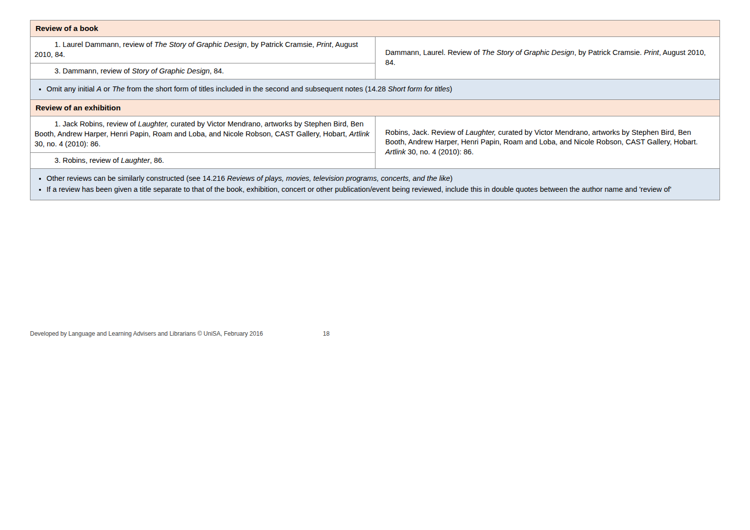| Review of a book |
| 1. Laurel Dammann, review of The Story of Graphic Design , by Patrick Cramsie, Print , August 2010, 84. | Dammann, Laurel. Review of The Story of Graphic Design , by Patrick Cramsie. Print , August 2010, 84. |
| 3. Dammann, review of Story of Graphic Design , 84. |
| Omit any initial A or The from the short form of titles included in the second and subsequent notes (14.28 Short form for titles ) |
| Review of an exhibition |
| 1. Jack Robins, review of Laughter, curated by Victor Mendrano, artworks by Stephen Bird, Ben Booth, Andrew Harper, Henri Papin, Roam and Loba, and Nicole Robson, CAST Gallery, Hobart, Artlink 30, no. 4 (2010): 86. | Robins, Jack. Review of Laughter, curated by Victor Mendrano, artworks by Stephen Bird, Ben Booth, Andrew Harper, Henri Papin, Roam and Loba, and Nicole Robson, CAST Gallery, Hobart. Artlink 30, no. 4 (2010): 86. |
| 3. Robins, review of Laughter , 86. |
| Other reviews can be similarly constructed (see 14.216 Reviews of plays, movies, television programs, concerts, and the like ) If a review has been given a title separate to that of the book, exhibition, concert or other publication/event being reviewed, include this in double quotes between the author name and 'review of' |
Developed by Language and Learning Advisers and Librarians © UniSA, February 2016 18